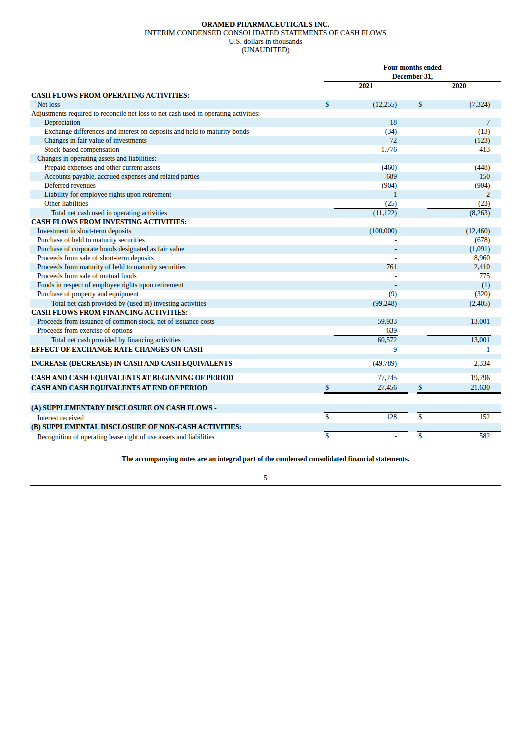ORAMED PHARMACEUTICALS INC.
INTERIM CONDENSED CONSOLIDATED STATEMENTS OF CASH FLOWS
U.S. dollars in thousands
(UNAUDITED)
| | | Four months ended |
| | | December 31, |
| | | 2021 | | 2020 |
| CASH FLOWS FROM OPERATING ACTIVITIES: | | | | | | | | |
| Net loss | | $ | (12,255) | | | $ | (7,324) | |
| Adjustments required to reconcile net loss to net cash used in operating activities: | | | | | | | | |
| Depreciation | | | 18 | | | | 7 | |
| Exchange differences and interest on deposits and held to maturity bonds | | | (34) | | | | (13) | |
| Changes in fair value of investments | | | 72 | | | | (123) | |
| Stock-based compensation | | | 1,776 | | | | 413 | |
| Changes in operating assets and liabilities: | | | | | | | | |
| Prepaid expenses and other current assets | | | (460) | | | | (448) | |
| Accounts payable, accrued expenses and related parties | | | 689 | | | | 150 | |
| Deferred revenues | | | (904) | | | | (904) | |
| Liability for employee rights upon retirement | | | 1 | | | | 2 | |
| Other liabilities | | | (25) | | | | (23) | |
| Total net cash used in operating activities | | | (11,122) | | | | (8,263) | |
| CASH FLOWS FROM INVESTING ACTIVITIES: | | | | | | | | |
| Investment in short-term deposits | | | (100,000) | | | | (12,460) | |
| Purchase of held to maturity securities | | | - | | | | (678) | |
| Purchase of corporate bonds designated as fair value | | | - | | | | (1,091) | |
| Proceeds from sale of short-term deposits | | | - | | | | 8,960 | |
| Proceeds from maturity of held to maturity securities | | | 761 | | | | 2,410 | |
| Proceeds from sale of mutual funds | | | - | | | | 775 | |
| Funds in respect of employee rights upon retirement | | | - | | | | (1) | |
| Purchase of property and equipment | | | (9) | | | | (320) | |
| Total net cash provided by (used in) investing activities | | | (99,248) | | | | (2,405) | |
| CASH FLOWS FROM FINANCING ACTIVITIES: | | | | | | | | |
| Proceeds from issuance of common stock, net of issuance costs | | | 59,933 | | | | 13,001 | |
| Proceeds from exercise of options | | | 639 | | | | - | |
| Total net cash provided by financing activities | | | 60,572 | | | | 13,001 | |
| EFFECT OF EXCHANGE RATE CHANGES ON CASH | | | 9 | | | | 1 | |
| INCREASE (DECREASE) IN CASH AND CASH EQUIVALENTS | | | (49,789) | | | | 2,334 | |
| CASH AND CASH EQUIVALENTS AT BEGINNING OF PERIOD | | | 77,245 | | | | 19,296 | |
| CASH AND CASH EQUIVALENTS AT END OF PERIOD | | $ | 27,456 | | | $ | 21,630 | |
| (A) SUPPLEMENTARY DISCLOSURE ON CASH FLOWS - | | | | | | | | |
| Interest received | | $ | 128 | | | $ | 152 | |
| (B) SUPPLEMENTAL DISCLOSURE OF NON-CASH ACTIVITIES: | | | | | | | | |
| Recognition of operating lease right of use assets and liabilities | | $ | - | | | $ | 582 | |
The accompanying notes are an integral part of the condensed consolidated financial statements.
5